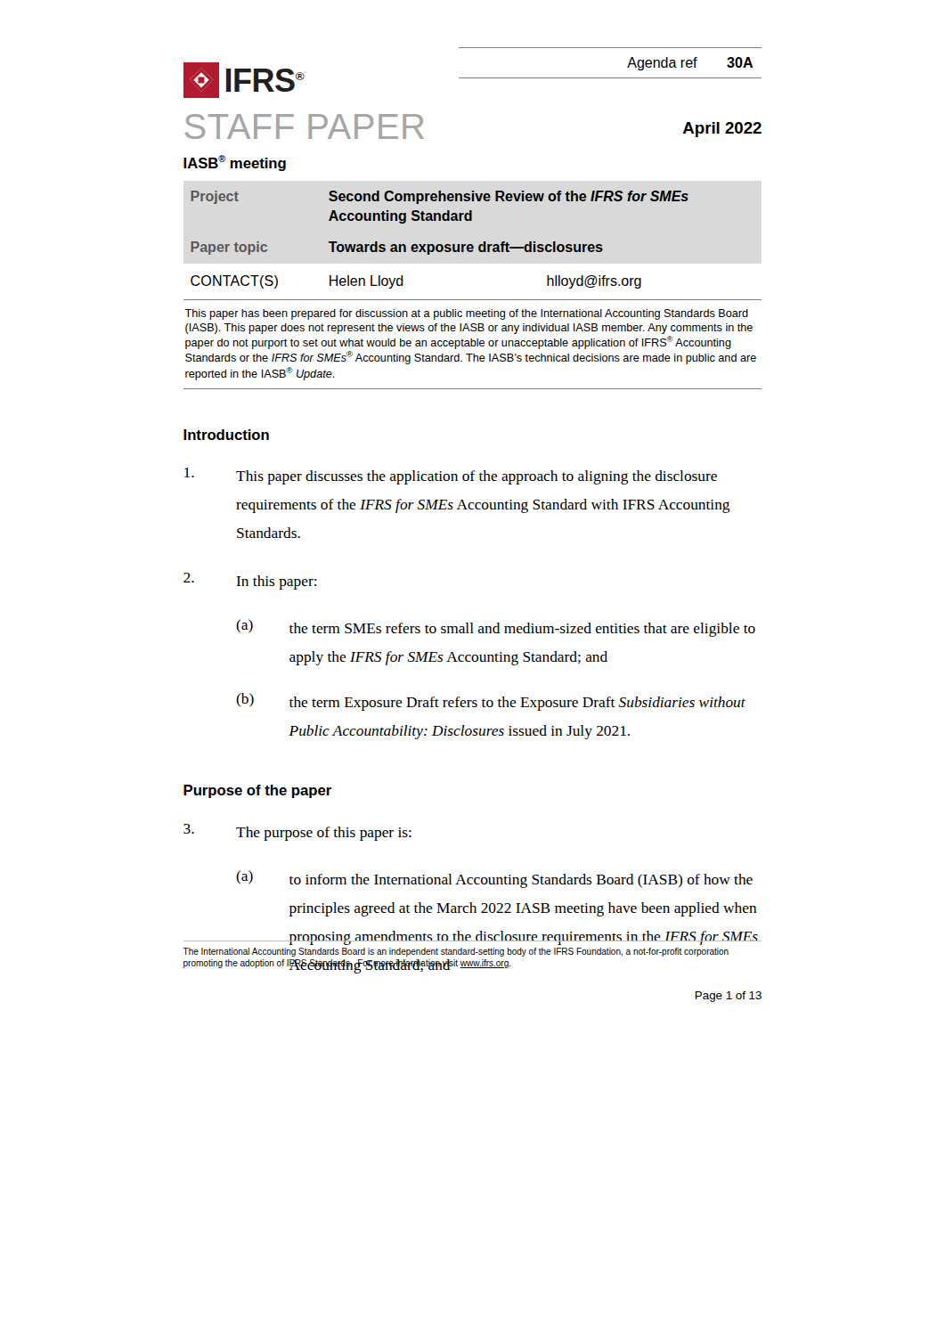IFRS®
Agenda ref 30A
STAFF PAPER
April 2022
IASB® meeting
| Project | Second Comprehensive Review of the IFRS for SMEs Accounting Standard |
| Paper topic | Towards an exposure draft—disclosures |
| CONTACT(S) | Helen Lloyd hlloyd@ifrs.org |
This paper has been prepared for discussion at a public meeting of the International Accounting Standards Board (IASB). This paper does not represent the views of the IASB or any individual IASB member. Any comments in the paper do not purport to set out what would be an acceptable or unacceptable application of IFRS® Accounting Standards or the IFRS for SMEs® Accounting Standard. The IASB’s technical decisions are made in public and are reported in the IASB® Update.
Introduction
1.
This paper discusses the application of the approach to aligning the disclosure requirements of the IFRS for SMEs Accounting Standard with IFRS Accounting Standards.
2.
In this paper:
(a)
the term SMEs refers to small and medium-sized entities that are eligible to apply the IFRS for SMEs Accounting Standard; and
(b)
the term Exposure Draft refers to the Exposure Draft Subsidiaries without Public Accountability: Disclosures issued in July 2021.
Purpose of the paper
3.
The purpose of this paper is:
(a)
to inform the International Accounting Standards Board (IASB) of how the principles agreed at the March 2022 IASB meeting have been applied when proposing amendments to the disclosure requirements in the IFRS for SMEs Accounting Standard; and
The International Accounting Standards Board is an independent standard-setting body of the IFRS Foundation, a not-for-profit corporation promoting the adoption of IFRS Standards. For more information visit www.ifrs.org.
Page 1 of 13